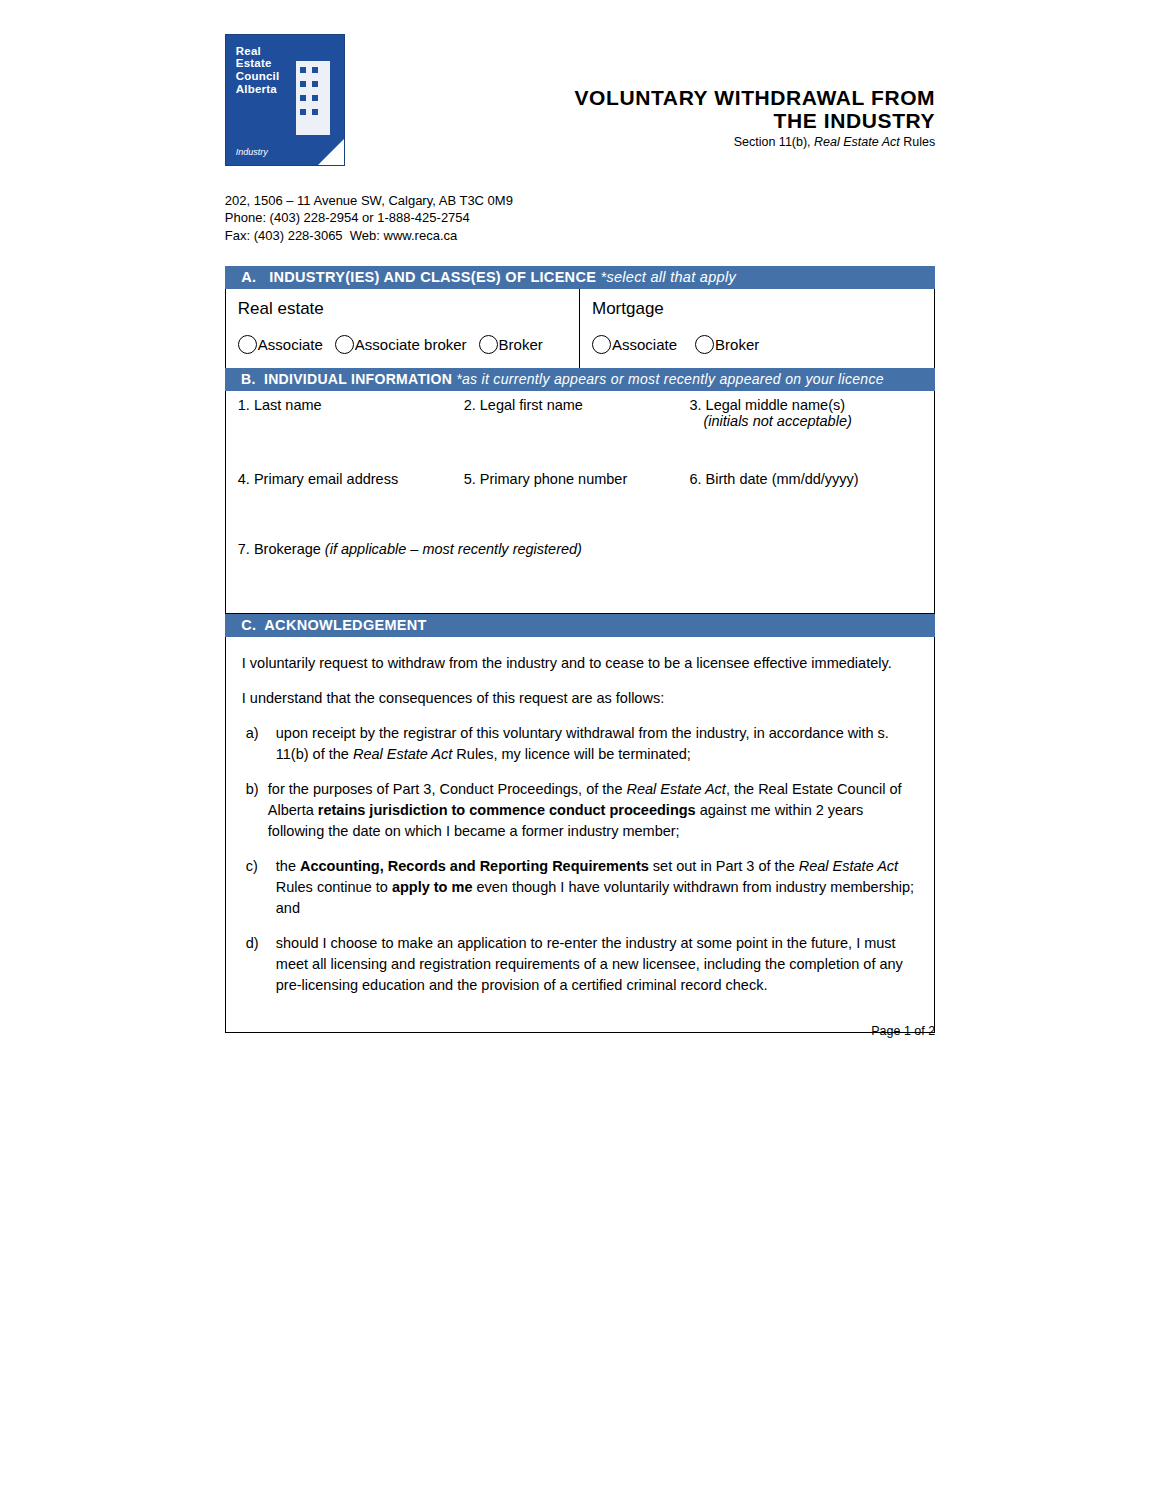Real
Estate
Council
Alberta
Industry
VOLUNTARY WITHDRAWAL FROM
THE INDUSTRY
Section 11(b), Real Estate Act Rules
202, 1506 – 11 Avenue SW, Calgary, AB T3C 0M9
Phone: (403) 228-2954 or 1-888-425-2754
Fax: (403) 228-3065 Web: www.reca.ca
A. INDUSTRY(IES) AND CLASS(ES) OF LICENCE *select all that apply
Real estate
Associate Associate broker Broker
Mortgage
Associate Broker
B. INDIVIDUAL INFORMATION *as it currently appears or most recently appeared on your licence
1. Last name
2. Legal first name
3. Legal middle name(s)(initials not acceptable)
4. Primary email address
5. Primary phone number
6. Birth date (mm/dd/yyyy)
7. Brokerage (if applicable – most recently registered)
C. ACKNOWLEDGEMENT
I voluntarily request to withdraw from the industry and to cease to be a licensee effective immediately.
I understand that the consequences of this request are as follows:
a) upon receipt by the registrar of this voluntary withdrawal from the industry, in accordance with s. 11(b) of the Real Estate Act Rules, my licence will be terminated;
b) for the purposes of Part 3, Conduct Proceedings, of the Real Estate Act, the Real Estate Council of Alberta retains jurisdiction to commence conduct proceedings against me within 2 years following the date on which I became a former industry member;
c) the Accounting, Records and Reporting Requirements set out in Part 3 of the Real Estate Act Rules continue to apply to me even though I have voluntarily withdrawn from industry membership; and
d) should I choose to make an application to re-enter the industry at some point in the future, I must meet all licensing and registration requirements of a new licensee, including the completion of any pre-licensing education and the provision of a certified criminal record check.
Page 1 of 2